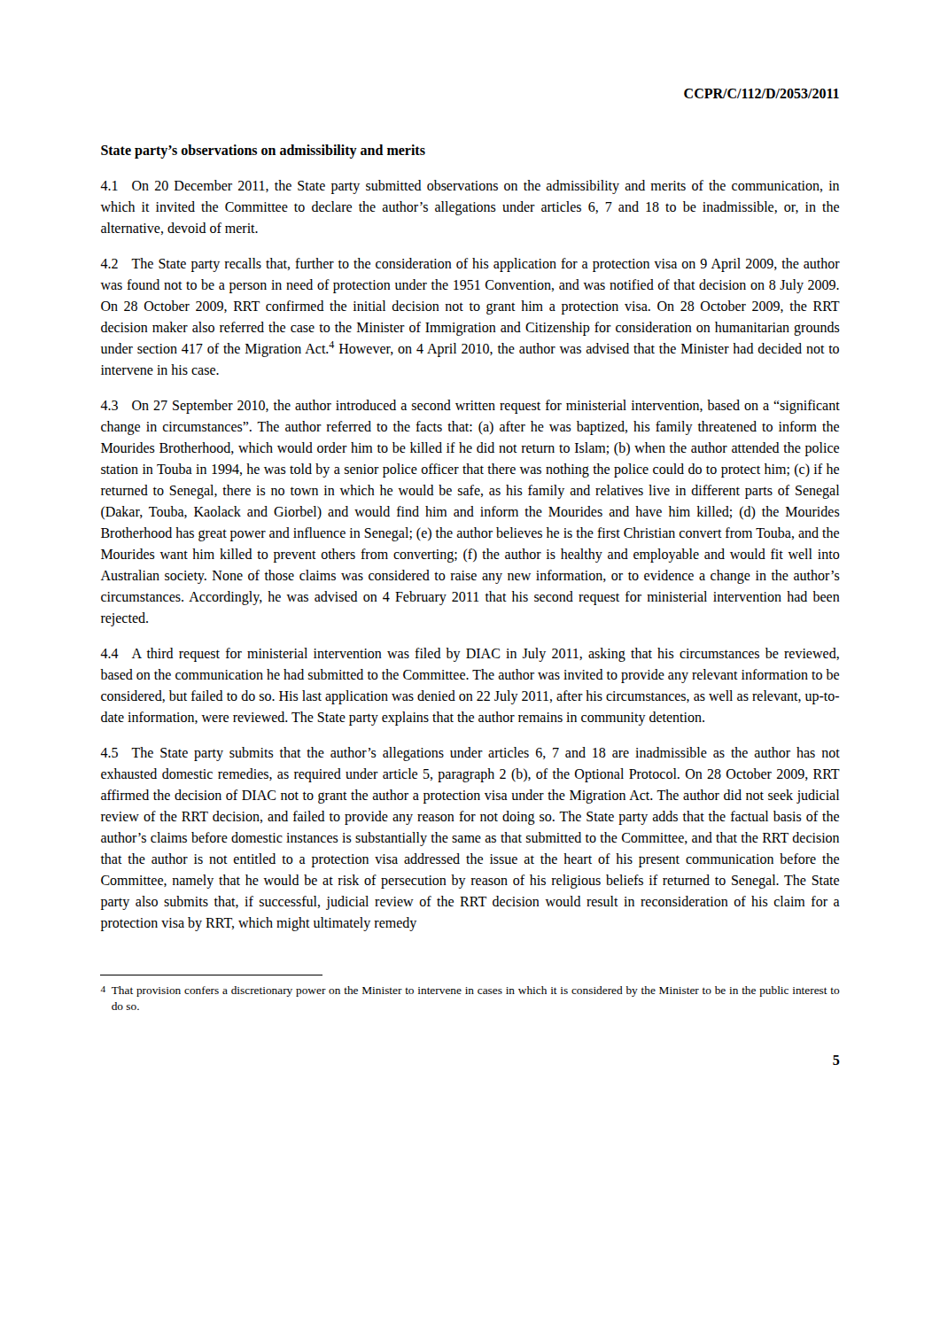CCPR/C/112/D/2053/2011
State party’s observations on admissibility and merits
4.1 On 20 December 2011, the State party submitted observations on the admissibility and merits of the communication, in which it invited the Committee to declare the author’s allegations under articles 6, 7 and 18 to be inadmissible, or, in the alternative, devoid of merit.
4.2 The State party recalls that, further to the consideration of his application for a protection visa on 9 April 2009, the author was found not to be a person in need of protection under the 1951 Convention, and was notified of that decision on 8 July 2009. On 28 October 2009, RRT confirmed the initial decision not to grant him a protection visa. On 28 October 2009, the RRT decision maker also referred the case to the Minister of Immigration and Citizenship for consideration on humanitarian grounds under section 417 of the Migration Act.4 However, on 4 April 2010, the author was advised that the Minister had decided not to intervene in his case.
4.3 On 27 September 2010, the author introduced a second written request for ministerial intervention, based on a “significant change in circumstances”. The author referred to the facts that: (a) after he was baptized, his family threatened to inform the Mourides Brotherhood, which would order him to be killed if he did not return to Islam; (b) when the author attended the police station in Touba in 1994, he was told by a senior police officer that there was nothing the police could do to protect him; (c) if he returned to Senegal, there is no town in which he would be safe, as his family and relatives live in different parts of Senegal (Dakar, Touba, Kaolack and Giorbel) and would find him and inform the Mourides and have him killed; (d) the Mourides Brotherhood has great power and influence in Senegal; (e) the author believes he is the first Christian convert from Touba, and the Mourides want him killed to prevent others from converting; (f) the author is healthy and employable and would fit well into Australian society. None of those claims was considered to raise any new information, or to evidence a change in the author’s circumstances. Accordingly, he was advised on 4 February 2011 that his second request for ministerial intervention had been rejected.
4.4 A third request for ministerial intervention was filed by DIAC in July 2011, asking that his circumstances be reviewed, based on the communication he had submitted to the Committee. The author was invited to provide any relevant information to be considered, but failed to do so. His last application was denied on 22 July 2011, after his circumstances, as well as relevant, up-to-date information, were reviewed. The State party explains that the author remains in community detention.
4.5 The State party submits that the author’s allegations under articles 6, 7 and 18 are inadmissible as the author has not exhausted domestic remedies, as required under article 5, paragraph 2 (b), of the Optional Protocol. On 28 October 2009, RRT affirmed the decision of DIAC not to grant the author a protection visa under the Migration Act. The author did not seek judicial review of the RRT decision, and failed to provide any reason for not doing so. The State party adds that the factual basis of the author’s claims before domestic instances is substantially the same as that submitted to the Committee, and that the RRT decision that the author is not entitled to a protection visa addressed the issue at the heart of his present communication before the Committee, namely that he would be at risk of persecution by reason of his religious beliefs if returned to Senegal. The State party also submits that, if successful, judicial review of the RRT decision would result in reconsideration of his claim for a protection visa by RRT, which might ultimately remedy
4 That provision confers a discretionary power on the Minister to intervene in cases in which it is considered by the Minister to be in the public interest to do so.
5